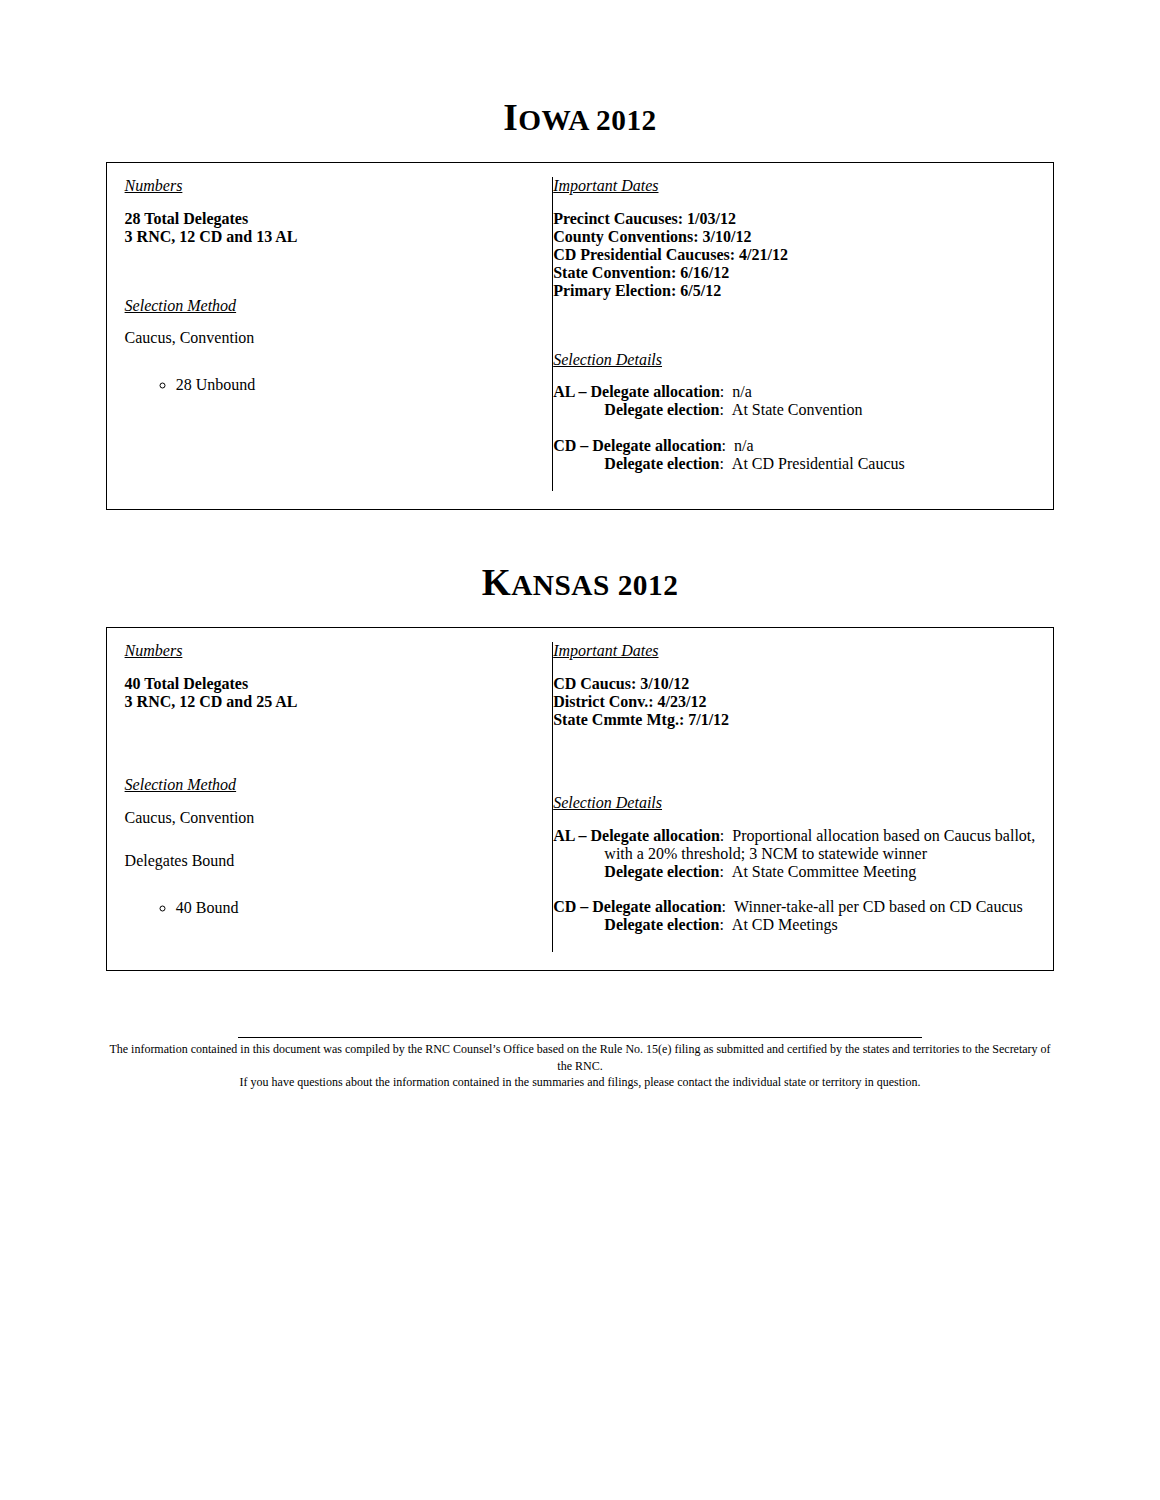IOWA 2012
| Numbers 28 Total Delegates 3 RNC, 12 CD and 13 AL Selection Method Caucus, Convention 28 Unbound | Important Dates Precinct Caucuses: 1/03/12 County Conventions: 3/10/12 CD Presidential Caucuses: 4/21/12 State Convention: 6/16/12 Primary Election: 6/5/12 Selection Details AL – Delegate allocation : n/a Delegate election : At State Convention CD – Delegate allocation : n/a Delegate election : At CD Presidential Caucus |
KANSAS 2012
| Numbers 40 Total Delegates 3 RNC, 12 CD and 25 AL Selection Method Caucus, Convention Delegates Bound 40 Bound | Important Dates CD Caucus: 3/10/12 District Conv.: 4/23/12 State Cmmte Mtg.: 7/1/12 Selection Details AL – Delegate allocation : Proportional allocation based on Caucus ballot, with a 20% threshold; 3 NCM to statewide winner Delegate election : At State Committee Meeting CD – Delegate allocation : Winner-take-all per CD based on CD Caucus Delegate election : At CD Meetings |
The information contained in this document was compiled by the RNC Counsel’s Office based on the Rule No. 15(e) filing as submitted and certified by the states and territories to the Secretary of the RNC.
If you have questions about the information contained in the summaries and filings, please contact the individual state or territory in question.